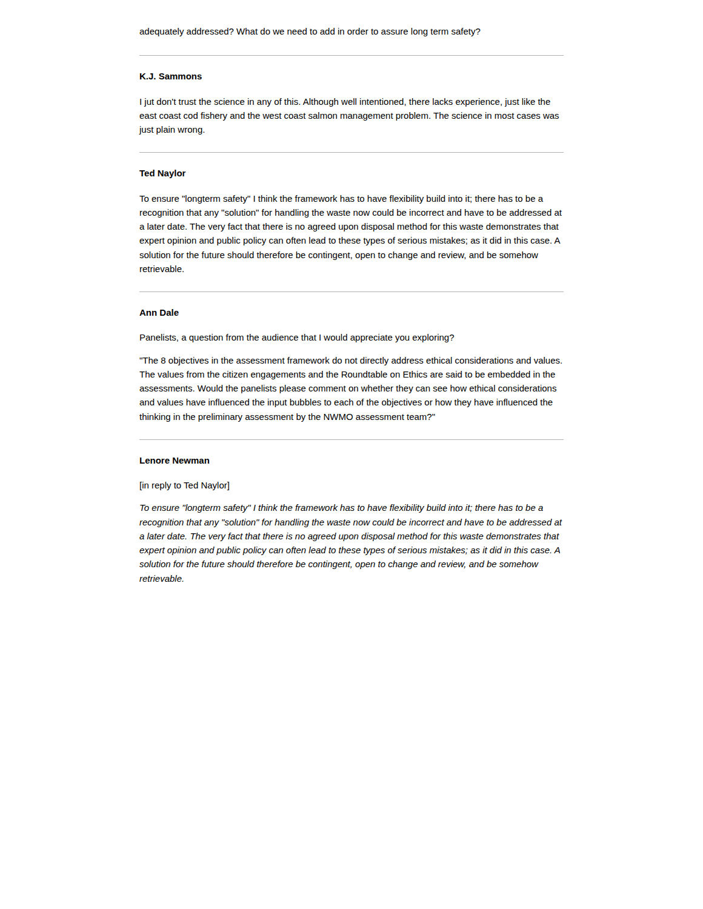adequately addressed? What do we need to add in order to assure long term safety?
K.J. Sammons
I jut don't trust the science in any of this. Although well intentioned, there lacks experience, just like the east coast cod fishery and the west coast salmon management problem. The science in most cases was just plain wrong.
Ted Naylor
To ensure "longterm safety" I think the framework has to have flexibility build into it; there has to be a recognition that any "solution" for handling the waste now could be incorrect and have to be addressed at a later date. The very fact that there is no agreed upon disposal method for this waste demonstrates that expert opinion and public policy can often lead to these types of serious mistakes; as it did in this case. A solution for the future should therefore be contingent, open to change and review, and be somehow retrievable.
Ann Dale
Panelists, a question from the audience that I would appreciate you exploring?
"The 8 objectives in the assessment framework do not directly address ethical considerations and values. The values from the citizen engagements and the Roundtable on Ethics are said to be embedded in the assessments. Would the panelists please comment on whether they can see how ethical considerations and values have influenced the input bubbles to each of the objectives or how they have influenced the thinking in the preliminary assessment by the NWMO assessment team?"
Lenore Newman
[in reply to Ted Naylor]
To ensure "longterm safety" I think the framework has to have flexibility build into it; there has to be a recognition that any "solution" for handling the waste now could be incorrect and have to be addressed at a later date. The very fact that there is no agreed upon disposal method for this waste demonstrates that expert opinion and public policy can often lead to these types of serious mistakes; as it did in this case. A solution for the future should therefore be contingent, open to change and review, and be somehow retrievable.